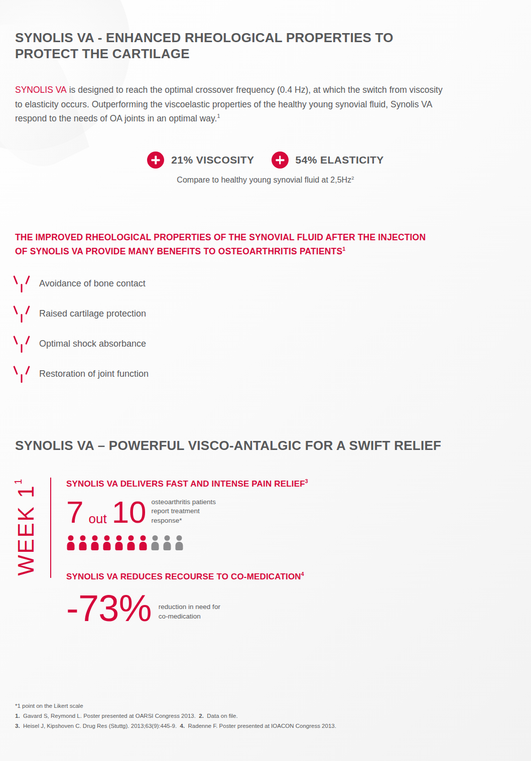Synolis VA - Enhanced Rheological Properties to Protect the Cartilage
SYNOLIS VA is designed to reach the optimal crossover frequency (0.4 Hz), at which the switch from viscosity to elasticity occurs. Outperforming the viscoelastic properties of the healthy young synovial fluid, Synolis VA respond to the needs of OA joints in an optimal way.1
21% Viscosity
54% Elasticity
Compare to healthy young synovial fluid at 2,5Hz2
The improved rheological properties of the synovial fluid after the injection of Synolis VA provide many benefits to osteoarthritis patients1
Avoidance of bone contact
Raised cartilage protection
Optimal shock absorbance
Restoration of joint function
Synolis VA – Powerful Visco-Antalgic for a Swift Relief
Week 11
Synolis VA delivers fast and intense pain relief3
7 out 10 osteoarthritis patients report treatment response*
Synolis VA reduces recourse to co-medication4
-73% reduction in need for co-medication
*1 point on the Likert scale
1. Gavard S, Reymond L. Poster presented at OARSI Congress 2013. 2. Data on file.
3. Heisel J, Kipshoven C. Drug Res (Stuttg). 2013;63(9):445-9. 4. Radenne F. Poster presented at IOACON Congress 2013.